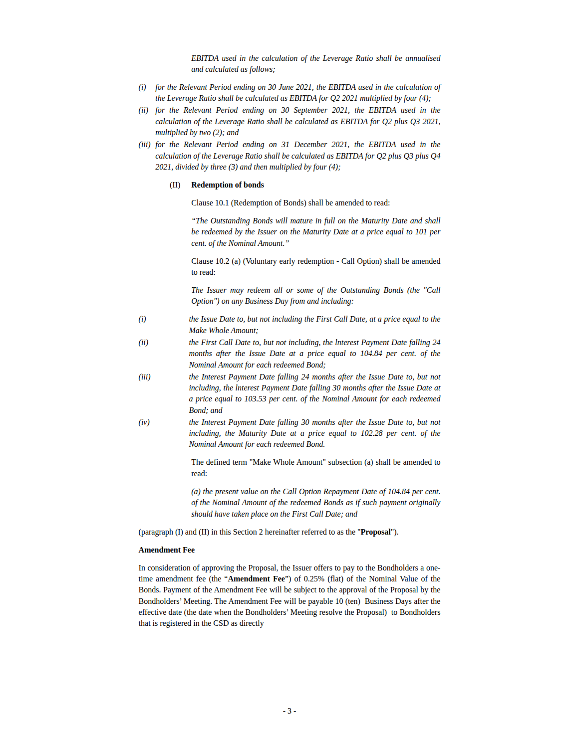EBITDA used in the calculation of the Leverage Ratio shall be annualised and calculated as follows;
(i) for the Relevant Period ending on 30 June 2021, the EBITDA used in the calculation of the Leverage Ratio shall be calculated as EBITDA for Q2 2021 multiplied by four (4);
(ii) for the Relevant Period ending on 30 September 2021, the EBITDA used in the calculation of the Leverage Ratio shall be calculated as EBITDA for Q2 plus Q3 2021, multiplied by two (2); and
(iii) for the Relevant Period ending on 31 December 2021, the EBITDA used in the calculation of the Leverage Ratio shall be calculated as EBITDA for Q2 plus Q3 plus Q4 2021, divided by three (3) and then multiplied by four (4);
(II) Redemption of bonds
Clause 10.1 (Redemption of Bonds) shall be amended to read:
“The Outstanding Bonds will mature in full on the Maturity Date and shall be redeemed by the Issuer on the Maturity Date at a price equal to 101 per cent. of the Nominal Amount.”
Clause 10.2 (a) (Voluntary early redemption - Call Option) shall be amended to read:
The Issuer may redeem all or some of the Outstanding Bonds (the "Call Option") on any Business Day from and including:
(i) the Issue Date to, but not including the First Call Date, at a price equal to the Make Whole Amount;
(ii) the First Call Date to, but not including, the lnterest Payment Date falling 24 months after the Issue Date at a price equal to 104.84 per cent. of the Nominal Amount for each redeemed Bond;
(iii) the Interest Payment Date falling 24 months after the Issue Date to, but not including, the lnterest Payment Date falling 30 months after the Issue Date at a price equal to 103.53 per cent. of the Nominal Amount for each redeemed Bond; and
(iv) the Interest Payment Date falling 30 months after the Issue Date to, but not including, the Maturity Date at a price equal to 102.28 per cent. of the Nominal Amount for each redeemed Bond.
The defined term "Make Whole Amount" subsection (a) shall be amended to read:
(a) the present value on the Call Option Repayment Date of 104.84 per cent. of the Nominal Amount of the redeemed Bonds as if such payment originally should have taken place on the First Call Date; and
(paragraph (I) and (II) in this Section 2 hereinafter referred to as the "Proposal").
Amendment Fee
In consideration of approving the Proposal, the Issuer offers to pay to the Bondholders a one-time amendment fee (the “Amendment Fee”) of 0.25% (flat) of the Nominal Value of the Bonds. Payment of the Amendment Fee will be subject to the approval of the Proposal by the Bondholders’ Meeting. The Amendment Fee will be payable 10 (ten) Business Days after the effective date (the date when the Bondholders’ Meeting resolve the Proposal) to Bondholders that is registered in the CSD as directly
- 3 -